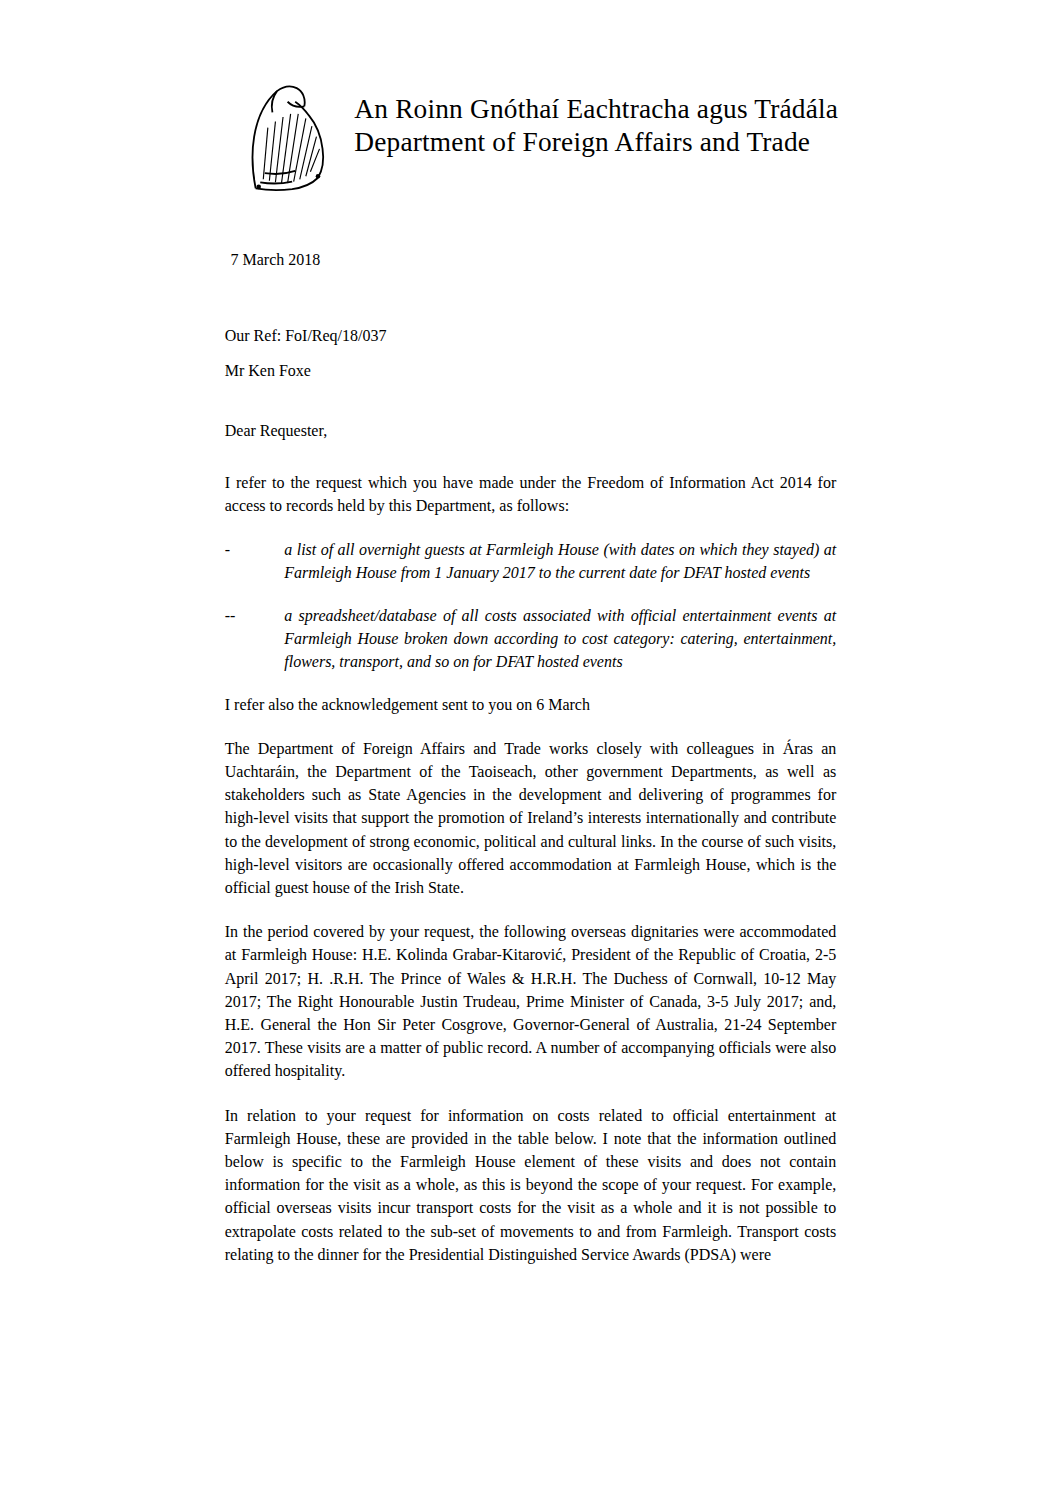An Roinn Gnóthaí Eachtracha agus Trádála
Department of Foreign Affairs and Trade
7 March 2018
Our Ref: FoI/Req/18/037
Mr Ken Foxe
Dear Requester,
I refer to the request which you have made under the Freedom of Information Act 2014 for access to records held by this Department, as follows:
-
a list of all overnight guests at Farmleigh House (with dates on which they stayed) at Farmleigh House from 1 January 2017 to the current date for DFAT hosted events
--
a spreadsheet/database of all costs associated with official entertainment events at Farmleigh House broken down according to cost category: catering, entertainment, flowers, transport, and so on for DFAT hosted events
I refer also the acknowledgement sent to you on 6 March
The Department of Foreign Affairs and Trade works closely with colleagues in Áras an Uachtaráin, the Department of the Taoiseach, other government Departments, as well as stakeholders such as State Agencies in the development and delivering of programmes for high-level visits that support the promotion of Ireland’s interests internationally and contribute to the development of strong economic, political and cultural links. In the course of such visits, high-level visitors are occasionally offered accommodation at Farmleigh House, which is the official guest house of the Irish State.
In the period covered by your request, the following overseas dignitaries were accommodated at Farmleigh House: H.E. Kolinda Grabar-Kitarović, President of the Republic of Croatia, 2-5 April 2017; H. .R.H. The Prince of Wales & H.R.H. The Duchess of Cornwall, 10-12 May 2017; The Right Honourable Justin Trudeau, Prime Minister of Canada, 3-5 July 2017; and, H.E. General the Hon Sir Peter Cosgrove, Governor-General of Australia, 21-24 September 2017. These visits are a matter of public record. A number of accompanying officials were also offered hospitality.
In relation to your request for information on costs related to official entertainment at Farmleigh House, these are provided in the table below. I note that the information outlined below is specific to the Farmleigh House element of these visits and does not contain information for the visit as a whole, as this is beyond the scope of your request. For example, official overseas visits incur transport costs for the visit as a whole and it is not possible to extrapolate costs related to the sub-set of movements to and from Farmleigh. Transport costs relating to the dinner for the Presidential Distinguished Service Awards (PDSA) were